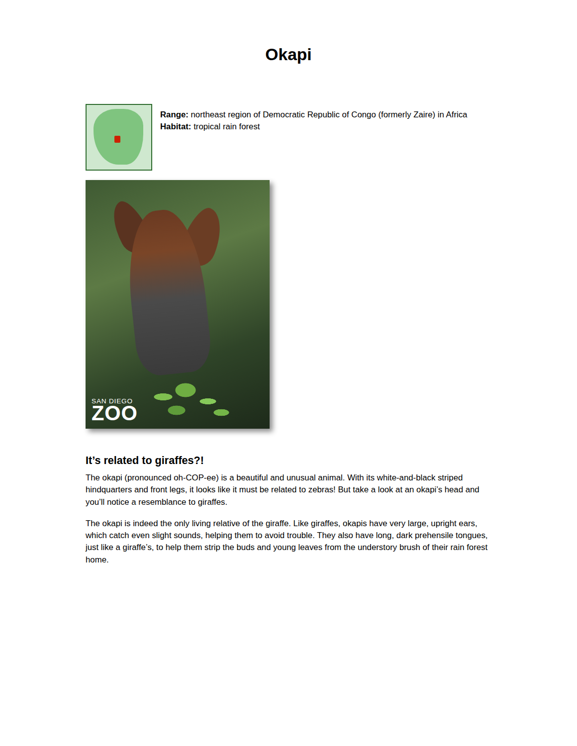Okapi
Range: northeast region of Democratic Republic of Congo (formerly Zaire) in Africa Habitat: tropical rain forest
SAN DIEGO ZOO
It’s related to giraffes?!
The okapi (pronounced oh-COP-ee) is a beautiful and unusual animal. With its white-and-black striped hindquarters and front legs, it looks like it must be related to zebras! But take a look at an okapi’s head and you’ll notice a resemblance to giraffes.
The okapi is indeed the only living relative of the giraffe. Like giraffes, okapis have very large, upright ears, which catch even slight sounds, helping them to avoid trouble. They also have long, dark prehensile tongues, just like a giraffe’s, to help them strip the buds and young leaves from the understory brush of their rain forest home.